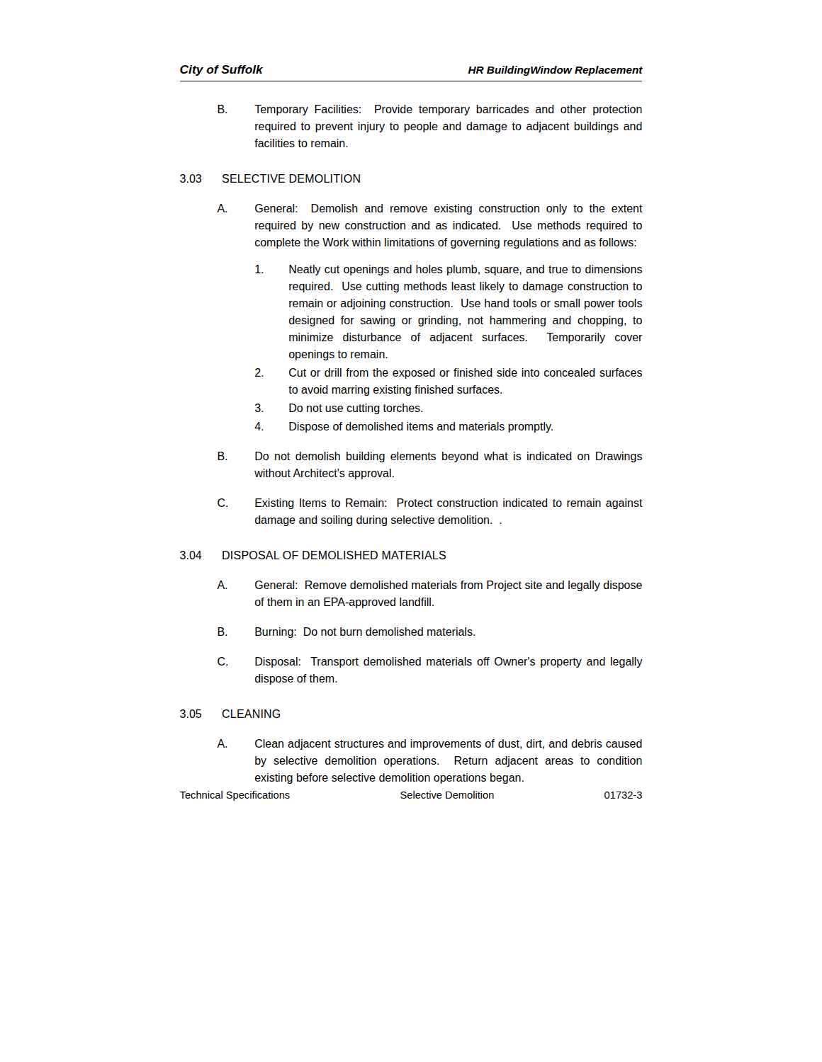City of Suffolk HR BuildingWindow Replacement
B.
Temporary Facilities: Provide temporary barricades and other protection required to prevent injury to people and damage to adjacent buildings and facilities to remain.
3.03
SELECTIVE DEMOLITION
A.
General: Demolish and remove existing construction only to the extent required by new construction and as indicated. Use methods required to complete the Work within limitations of governing regulations and as follows:
1.
Neatly cut openings and holes plumb, square, and true to dimensions required. Use cutting methods least likely to damage construction to remain or adjoining construction. Use hand tools or small power tools designed for sawing or grinding, not hammering and chopping, to minimize disturbance of adjacent surfaces. Temporarily cover openings to remain.
2.
Cut or drill from the exposed or finished side into concealed surfaces to avoid marring existing finished surfaces.
3.
Do not use cutting torches.
4.
Dispose of demolished items and materials promptly.
B.
Do not demolish building elements beyond what is indicated on Drawings without Architect's approval.
C.
Existing Items to Remain: Protect construction indicated to remain against damage and soiling during selective demolition. .
3.04
DISPOSAL OF DEMOLISHED MATERIALS
A.
General: Remove demolished materials from Project site and legally dispose of them in an EPA-approved landfill.
B.
Burning: Do not burn demolished materials.
C.
Disposal: Transport demolished materials off Owner's property and legally dispose of them.
3.05
CLEANING
A.
Clean adjacent structures and improvements of dust, dirt, and debris caused by selective demolition operations. Return adjacent areas to condition existing before selective demolition operations began.
Technical Specifications Selective Demolition 01732-3